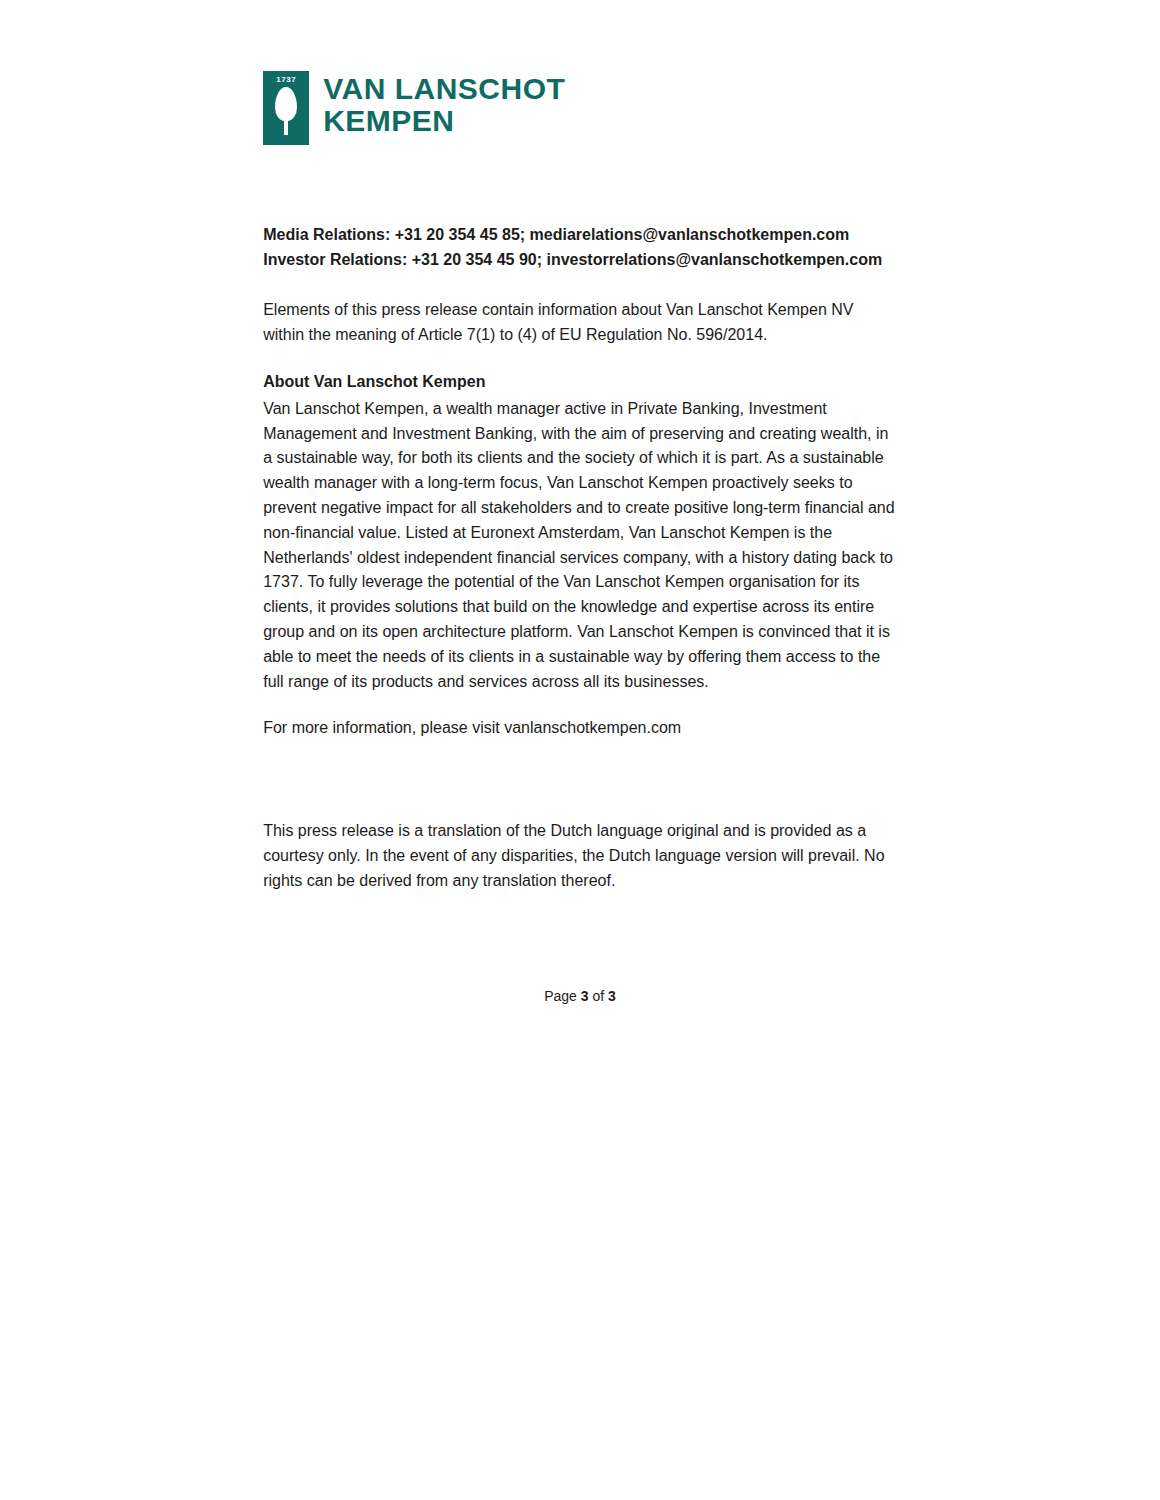1737
VAN LANSCHOT
KEMPEN
Media Relations: +31 20 354 45 85; mediarelations@vanlanschotkempen.com Investor Relations: +31 20 354 45 90; investorrelations@vanlanschotkempen.com
Elements of this press release contain information about Van Lanschot Kempen NV within the meaning of Article 7(1) to (4) of EU Regulation No. 596/2014.
About Van Lanschot Kempen
Van Lanschot Kempen, a wealth manager active in Private Banking, Investment Management and Investment Banking, with the aim of preserving and creating wealth, in a sustainable way, for both its clients and the society of which it is part. As a sustainable wealth manager with a long-term focus, Van Lanschot Kempen proactively seeks to prevent negative impact for all stakeholders and to create positive long-term financial and non-financial value. Listed at Euronext Amsterdam, Van Lanschot Kempen is the Netherlands' oldest independent financial services company, with a history dating back to 1737. To fully leverage the potential of the Van Lanschot Kempen organisation for its clients, it provides solutions that build on the knowledge and expertise across its entire group and on its open architecture platform. Van Lanschot Kempen is convinced that it is able to meet the needs of its clients in a sustainable way by offering them access to the full range of its products and services across all its businesses.
For more information, please visit vanlanschotkempen.com
This press release is a translation of the Dutch language original and is provided as a courtesy only. In the event of any disparities, the Dutch language version will prevail. No rights can be derived from any translation thereof.
Page 3 of 3